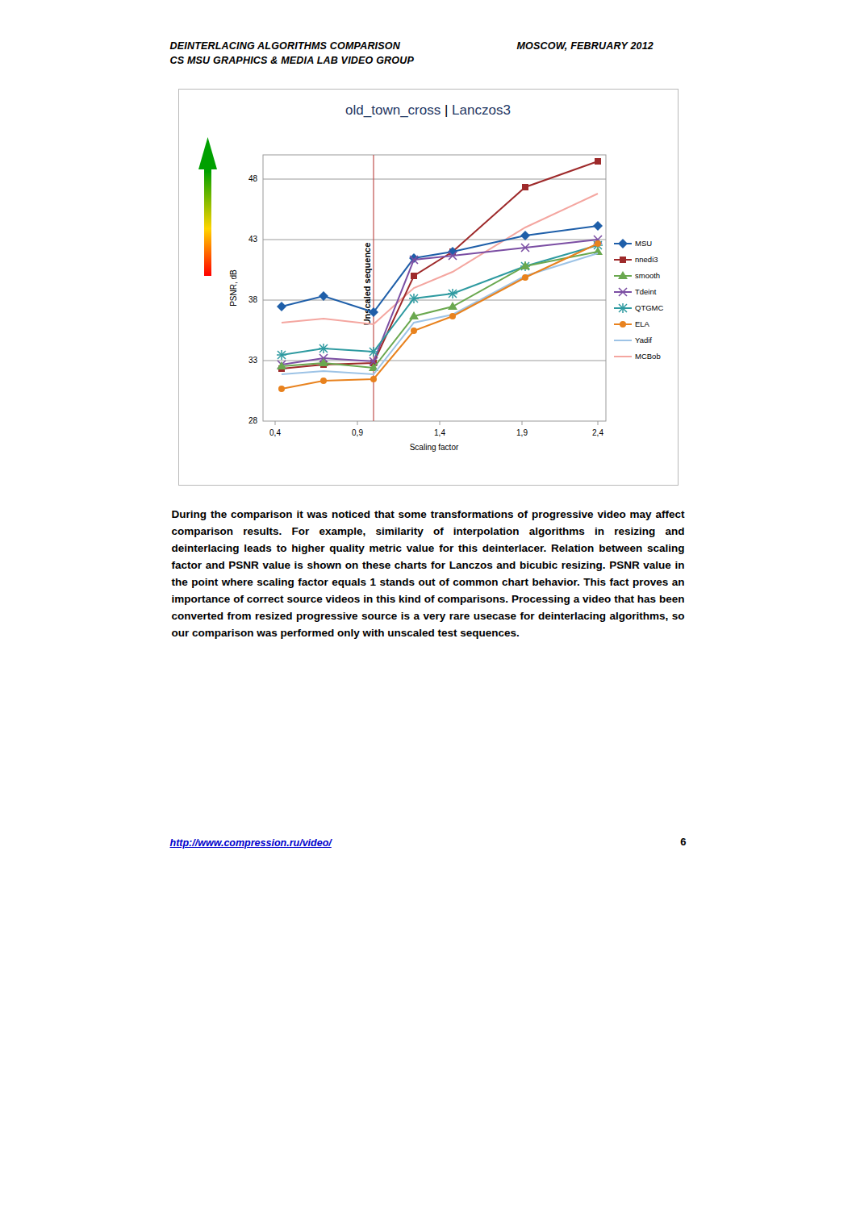DEINTERLACING ALGORITHMS COMPARISON
MOSCOW, FEBRUARY 2012
CS MSU GRAPHICS & MEDIA LAB VIDEO GROUP
old_town_cross | Lanczos3
48 43 38 33 28 PSNR, dB 0,4 0,9 1,4 1,9 2,4 Scaling factor Unscaled sequence MSU nnedi3 smooth Tdeint QTGMC ELA Yadif MCBob
During the comparison it was noticed that some transformations of progressive video may affect comparison results. For example, similarity of interpolation algorithms in resizing and deinterlacing leads to higher quality metric value for this deinterlacer. Relation between scaling factor and PSNR value is shown on these charts for Lanczos and bicubic resizing. PSNR value in the point where scaling factor equals 1 stands out of common chart behavior. This fact proves an importance of correct source videos in this kind of comparisons. Processing a video that has been converted from resized progressive source is a very rare usecase for deinterlacing algorithms, so our comparison was performed only with unscaled test sequences.
http://www.compression.ru/video/ 6